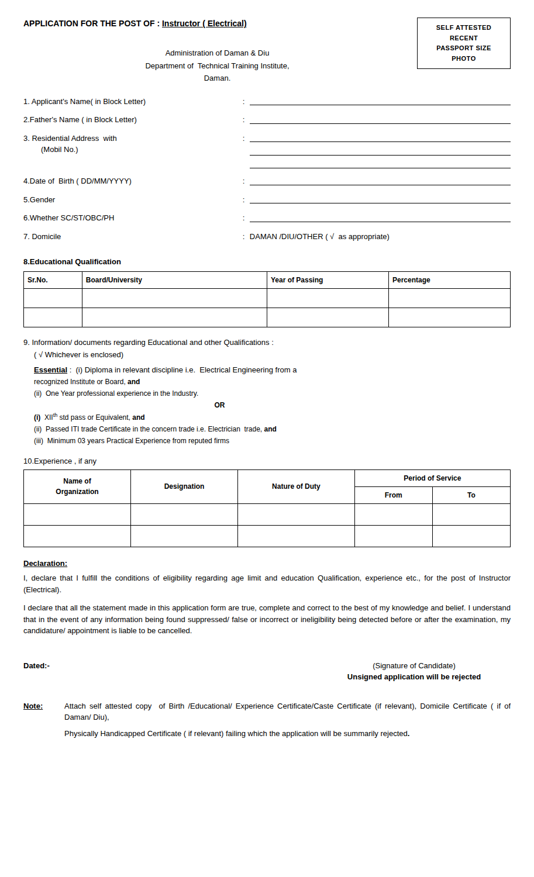SELF ATTESTED
RECENT
PASSPORT SIZE
PHOTO
APPLICATION FOR THE POST OF : Instructor ( Electrical)
Administration of Daman & Diu
Department of Technical Training Institute,
Daman.
| 1. Applicant's Name( in Block Letter) | : | |
| 2.Father's Name ( in Block Letter) | : | |
| 3. Residential Address with (Mobil No.) | : | |
| 4.Date of Birth ( DD/MM/YYYY) | : | |
| 5.Gender | : | |
| 6.Whether SC/ST/OBC/PH | : | |
| 7. Domicile | : | DAMAN /DIU/OTHER ( √ as appropriate) |
8.Educational Qualification
| Sr.No. | Board/University | Year of Passing | Percentage |
| --- | --- | --- | --- |
9. Information/ documents regarding Educational and other Qualifications :
( √ Whichever is enclosed)
Essential : (i) Diploma in relevant discipline i.e. Electrical Engineering from a
recognized Institute or Board, and
(ii) One Year professional experience in the Industry.
OR
(i) XIIth std pass or Equivalent, and
(ii) Passed ITI trade Certificate in the concern trade i.e. Electrician trade, and
(iii) Minimum 03 years Practical Experience from reputed firms
10.Experience , if any
| Name of Organization | Designation | Nature of Duty | Period of Service |
| --- | --- | --- | --- |
| From | To |
Declaration:
I, declare that I fulfill the conditions of eligibility regarding age limit and education Qualification, experience etc., for the post of Instructor (Electrical).
I declare that all the statement made in this application form are true, complete and correct to the best of my knowledge and belief. I understand that in the event of any information being found suppressed/ false or incorrect or ineligibility being detected before or after the examination, my candidature/ appointment is liable to be cancelled.
Dated:-
(Signature of Candidate)
Unsigned application will be rejected
Note:
Attach self attested copy of Birth /Educational/ Experience Certificate/Caste Certificate (if relevant), Domicile Certificate ( if of Daman/ Diu),
Physically Handicapped Certificate ( if relevant) failing which the application will be summarily rejected.